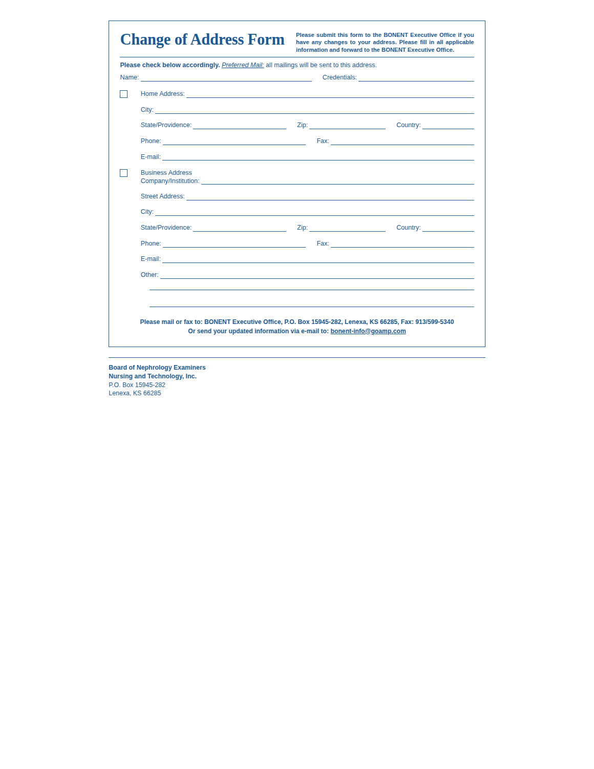Change of Address Form
Please submit this form to the BONENT Executive Office if you have any changes to your address. Please fill in all applicable information and forward to the BONENT Executive Office.
Please check below accordingly. Preferred Mail: all mailings will be sent to this address.
Name: Credentials:
Home Address:
City:
State/Providence: Zip: Country:
Phone: Fax:
E-mail:
Business Address
Company/Institution:
Street Address:
City:
State/Providence: Zip: Country:
Phone: Fax:
E-mail:
Other:
Please mail or fax to: BONENT Executive Office, P.O. Box 15945-282, Lenexa, KS 66285, Fax: 913/599-5340
Or send your updated information via e-mail to: bonent-info@goamp.com
Board of Nephrology Examiners
Nursing and Technology, Inc.
P.O. Box 15945-282
Lenexa, KS 66285